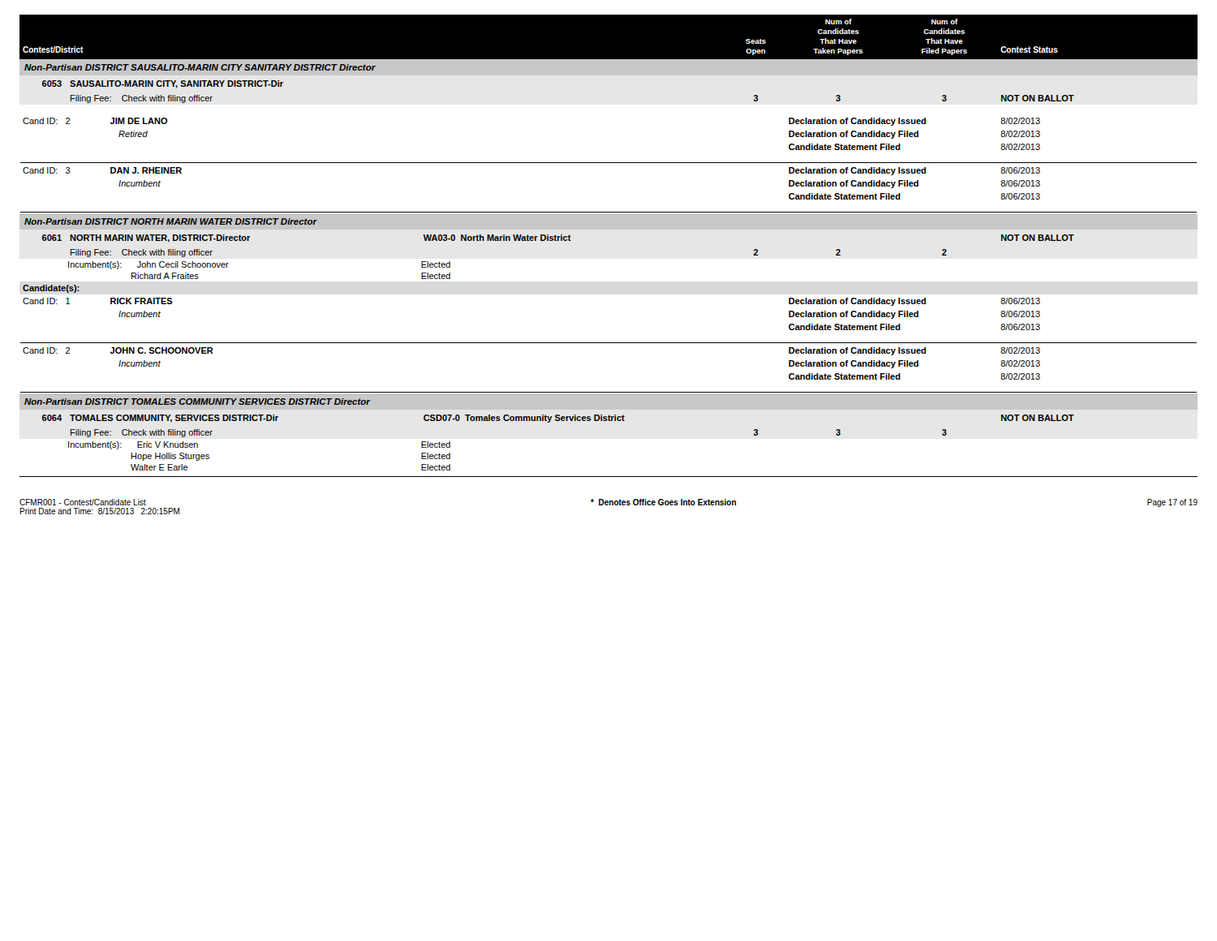| Contest/District | | Seats Open | Num of Candidates That Have Taken Papers | Num of Candidates That Have Filed Papers | Contest Status |
| Non-Partisan DISTRICT SAUSALITO-MARIN CITY SANITARY DISTRICT Director |
| 6053 | SAUSALITO-MARIN CITY, SANITARY DISTRICT-Dir | | | | |
| | Filing Fee: Check with filing officer | 3 | 3 | 3 | NOT ON BALLOT |
| Cand ID: 2 JIM DE LANO | | | Declaration of Candidacy Issued | 8/02/2013 |
| | Retired | | | Declaration of Candidacy Filed | 8/02/2013 |
| | | | | Candidate Statement Filed | 8/02/2013 |
| Cand ID: 3 DAN J. RHEINER | | | Declaration of Candidacy Issued | 8/06/2013 |
| | Incumbent | | | Declaration of Candidacy Filed | 8/06/2013 |
| | | | | Candidate Statement Filed | 8/06/2013 |
| Non-Partisan DISTRICT NORTH MARIN WATER DISTRICT Director |
| 6061 | NORTH MARIN WATER, DISTRICT-Director | WA03-0 North Marin Water District | | | | NOT ON BALLOT |
| | Filing Fee: Check with filing officer | | 2 | 2 | 2 | |
| | Incumbent(s): John Cecil Schoonover | Elected | | | | |
| | Richard A Fraites | Elected | | | | |
| Candidate(s): |
| Cand ID: 1 RICK FRAITES | | | Declaration of Candidacy Issued | 8/06/2013 |
| | Incumbent | | | Declaration of Candidacy Filed | 8/06/2013 |
| | | | | Candidate Statement Filed | 8/06/2013 |
| Cand ID: 2 JOHN C. SCHOONOVER | | | Declaration of Candidacy Issued | 8/02/2013 |
| | Incumbent | | | Declaration of Candidacy Filed | 8/02/2013 |
| | | | | Candidate Statement Filed | 8/02/2013 |
| Non-Partisan DISTRICT TOMALES COMMUNITY SERVICES DISTRICT Director |
| 6064 | TOMALES COMMUNITY, SERVICES DISTRICT-Dir | CSD07-0 Tomales Community Services District | | | | NOT ON BALLOT |
| | Filing Fee: Check with filing officer | | 3 | 3 | 3 | |
| | Incumbent(s): Eric V Knudsen | Elected | | | | |
| | Hope Hollis Sturges | Elected | | | | |
| | Walter E Earle | Elected | | | | |
CFMR001 - Contest/Candidate List
Print Date and Time: 8/15/2013 2:20:15PM
Page 17 of 19
* Denotes Office Goes Into Extension